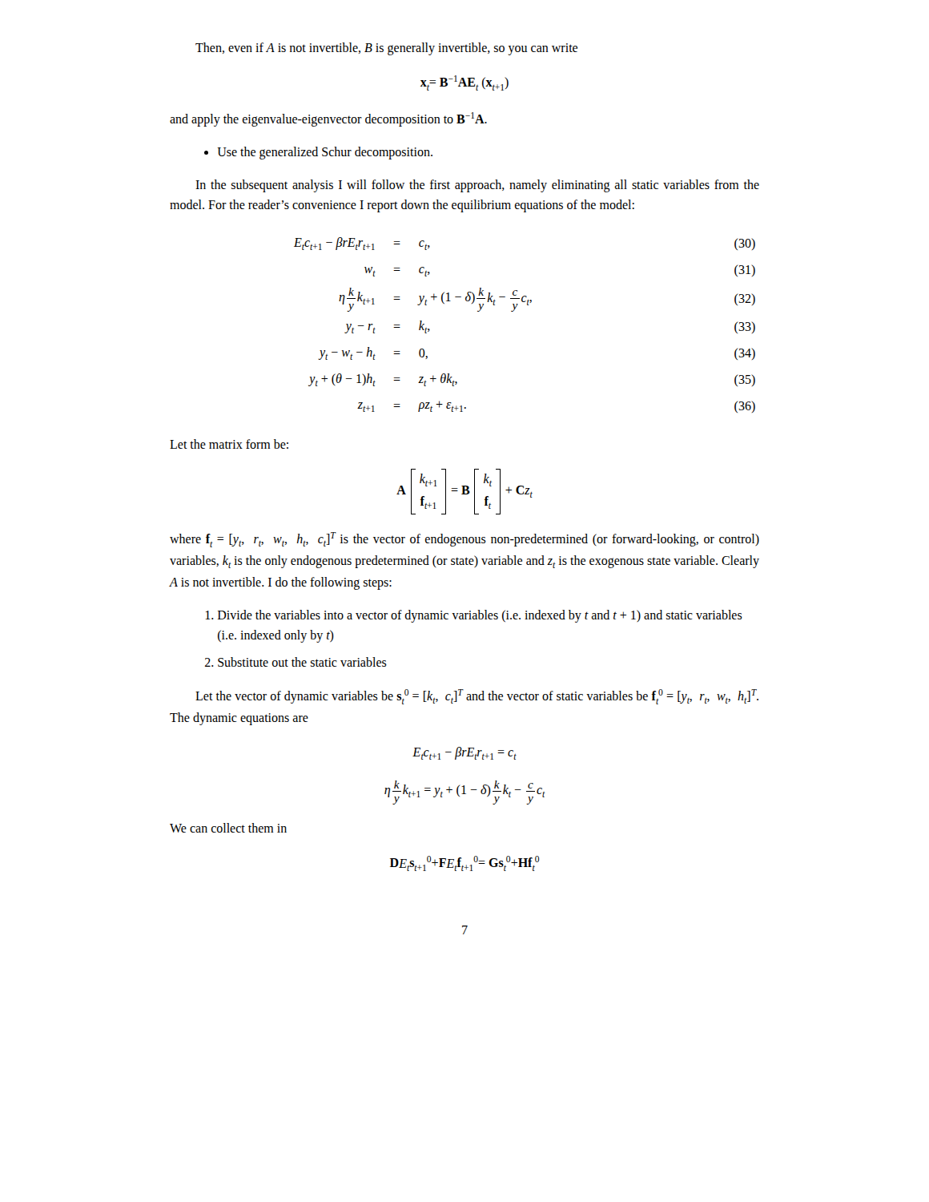Then, even if A is not invertible, B is generally invertible, so you can write
xt= B−1AEt (xt+1)
and apply the eigenvalue-eigenvector decomposition to B−1A.
Use the generalized Schur decomposition.
In the subsequent analysis I will follow the first approach, namely eliminating all static variables from the model. For the reader’s convenience I report down the equilibrium equations of the model:
| E t c t +1 − βrE t r t +1 | = | c t , | (30) |
| w t | = | c t , | (31) |
| η k y k t +1 | = | y t + (1 − δ ) k y k t − c y c t , | (32) |
| y t − r t | = | k t , | (33) |
| y t − w t − h t | = | 0, | (34) |
| y t + ( θ − 1) h t | = | z t + θk t , | (35) |
| z t +1 | = | ρz t + ε t +1 . | (36) |
Let the matrix form be:
A
| k t +1 |
| f t +1 |
= B
| k t |
| f t |
+ Czt
where ft = [yt, rt, wt, ht, ct]T is the vector of endogenous non-predetermined (or forward-looking, or control) variables, kt is the only endogenous predetermined (or state) variable and zt is the exogenous state variable. Clearly A is not invertible. I do the following steps:
Divide the variables into a vector of dynamic variables (i.e. indexed by t and t + 1) and static variables (i.e. indexed only by t)
Substitute out the static variables
Let the vector of dynamic variables be st0 = [kt, ct]T and the vector of static variables be ft0 = [yt, rt, wt, ht]T. The dynamic equations are
Etct+1 − βrEtrt+1 = ct
ηky kt+1 = yt + (1 − δ)ky kt − cy ct
We can collect them in
DEt st+10+FEt ft+10= Gst0+Hft0
7